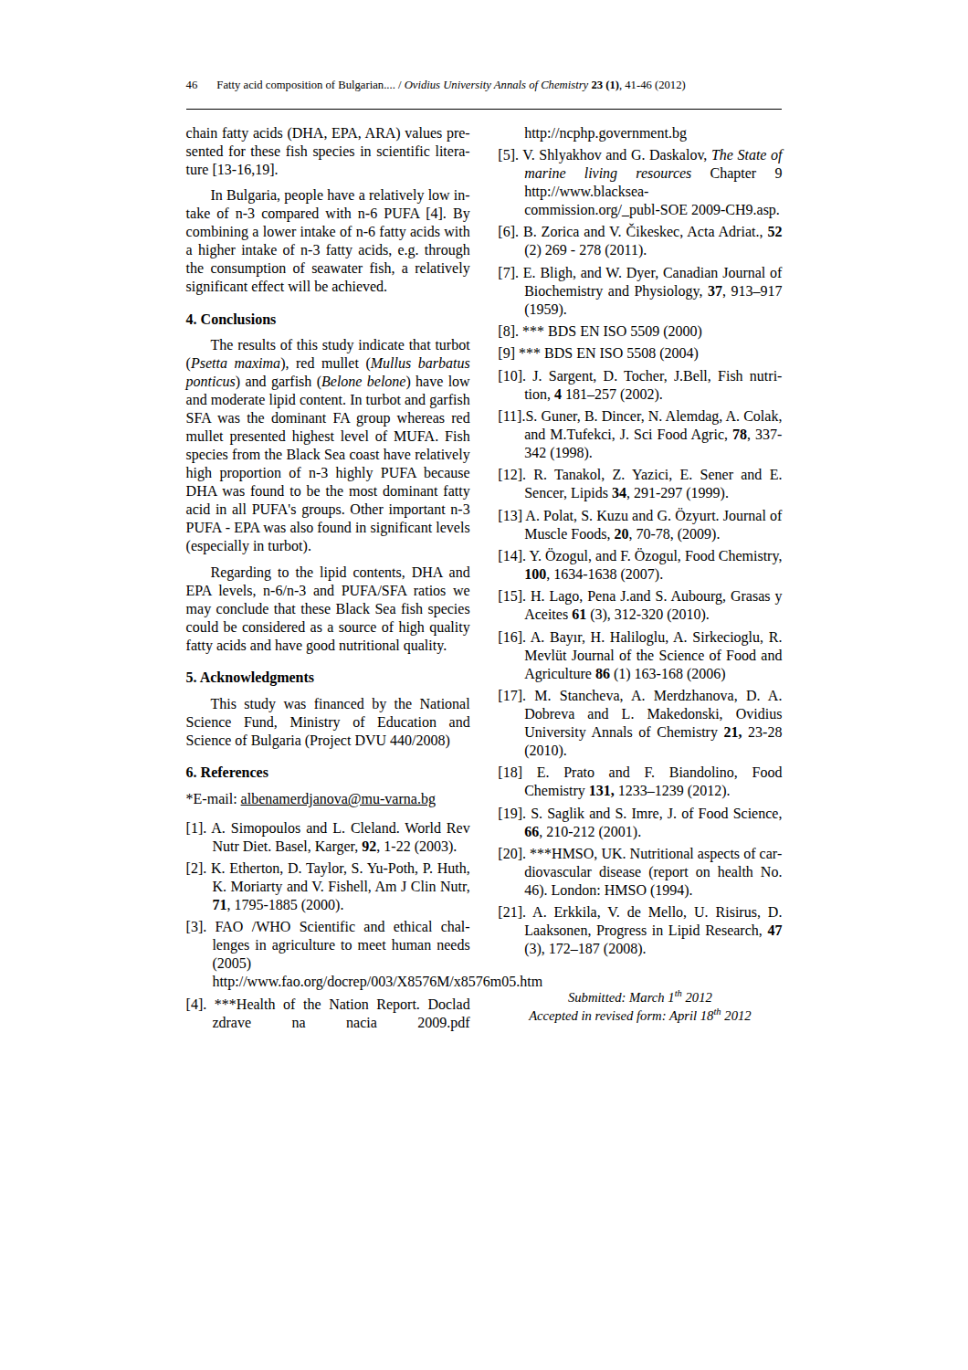46 Fatty acid composition of Bulgarian.... / Ovidius University Annals of Chemistry 23 (1), 41-46 (2012)
chain fatty acids (DHA, EPA, ARA) values presented for these fish species in scientific literature [13-16,19].
In Bulgaria, people have a relatively low intake of n-3 compared with n-6 PUFA [4]. By combining a lower intake of n-6 fatty acids with a higher intake of n-3 fatty acids, e.g. through the consumption of seawater fish, a relatively significant effect will be achieved.
4. Conclusions
The results of this study indicate that turbot (Psetta maxima), red mullet (Mullus barbatus ponticus) and garfish (Belone belone) have low and moderate lipid content. In turbot and garfish SFA was the dominant FA group whereas red mullet presented highest level of MUFA. Fish species from the Black Sea coast have relatively high proportion of n-3 highly PUFA because DHA was found to be the most dominant fatty acid in all PUFA's groups. Other important n-3 PUFA - EPA was also found in significant levels (especially in turbot).
Regarding to the lipid contents, DHA and EPA levels, n-6/n-3 and PUFA/SFA ratios we may conclude that these Black Sea fish species could be considered as a source of high quality fatty acids and have good nutritional quality.
5. Acknowledgments
This study was financed by the National Science Fund, Ministry of Education and Science of Bulgaria (Project DVU 440/2008)
6. References
*E-mail: albenamerdjanova@mu-varna.bg
[1]. A. Simopoulos and L. Cleland. World Rev Nutr Diet. Basel, Karger, 92, 1-22 (2003).
[2]. K. Etherton, D. Taylor, S. Yu-Poth, P. Huth, K. Moriarty and V. Fishell, Am J Clin Nutr, 71, 1795-1885 (2000).
[3]. FAO /WHO Scientific and ethical challenges in agriculture to meet human needs (2005) http://www.fao.org/docrep/003/X8576M/x8576m05.htm
[4]. ***Health of the Nation Report. Doclad zdrave na nacia 2009.pdf http://ncphp.government.bg
[5]. V. Shlyakhov and G. Daskalov, The State of marine living resources Chapter 9 http://www.blacksea-commission.org/_publ-SOE 2009-CH9.asp.
[6]. B. Zorica and V. Čikeskec, Acta Adriat., 52 (2) 269 - 278 (2011).
[7]. E. Bligh, and W. Dyer, Canadian Journal of Biochemistry and Physiology, 37, 913–917 (1959).
[8]. *** BDS EN ISO 5509 (2000)
[9] *** BDS EN ISO 5508 (2004)
[10]. J. Sargent, D. Tocher, J.Bell, Fish nutrition, 4 181–257 (2002).
[11].S. Guner, B. Dincer, N. Alemdag, A. Colak, and M.Tufekci, J. Sci Food Agric, 78, 337-342 (1998).
[12]. R. Tanakol, Z. Yazici, E. Sener and E. Sencer, Lipids 34, 291-297 (1999).
[13] A. Polat, S. Kuzu and G. Özyurt. Journal of Muscle Foods, 20, 70-78, (2009).
[14]. Y. Özogul, and F. Özogul, Food Chemistry, 100, 1634-1638 (2007).
[15]. H. Lago, Pena J.and S. Aubourg, Grasas y Aceites 61 (3), 312-320 (2010).
[16]. A. Bayır, H. Haliloglu, A. Sirkecioglu, R. Mevlüt Journal of the Science of Food and Agriculture 86 (1) 163-168 (2006)
[17]. M. Stancheva, A. Merdzhanova, D. A. Dobreva and L. Makedonski, Ovidius University Annals of Chemistry 21, 23-28 (2010).
[18] E. Prato and F. Biandolino, Food Chemistry 131, 1233–1239 (2012).
[19]. S. Saglik and S. Imre, J. of Food Science, 66, 210-212 (2001).
[20]. ***HMSO, UK. Nutritional aspects of cardiovascular disease (report on health No. 46). London: HMSO (1994).
[21]. A. Erkkila, V. de Mello, U. Risirus, D. Laaksonen, Progress in Lipid Research, 47 (3), 172–187 (2008).
Submitted: March 1th 2012
Accepted in revised form: April 18th 2012